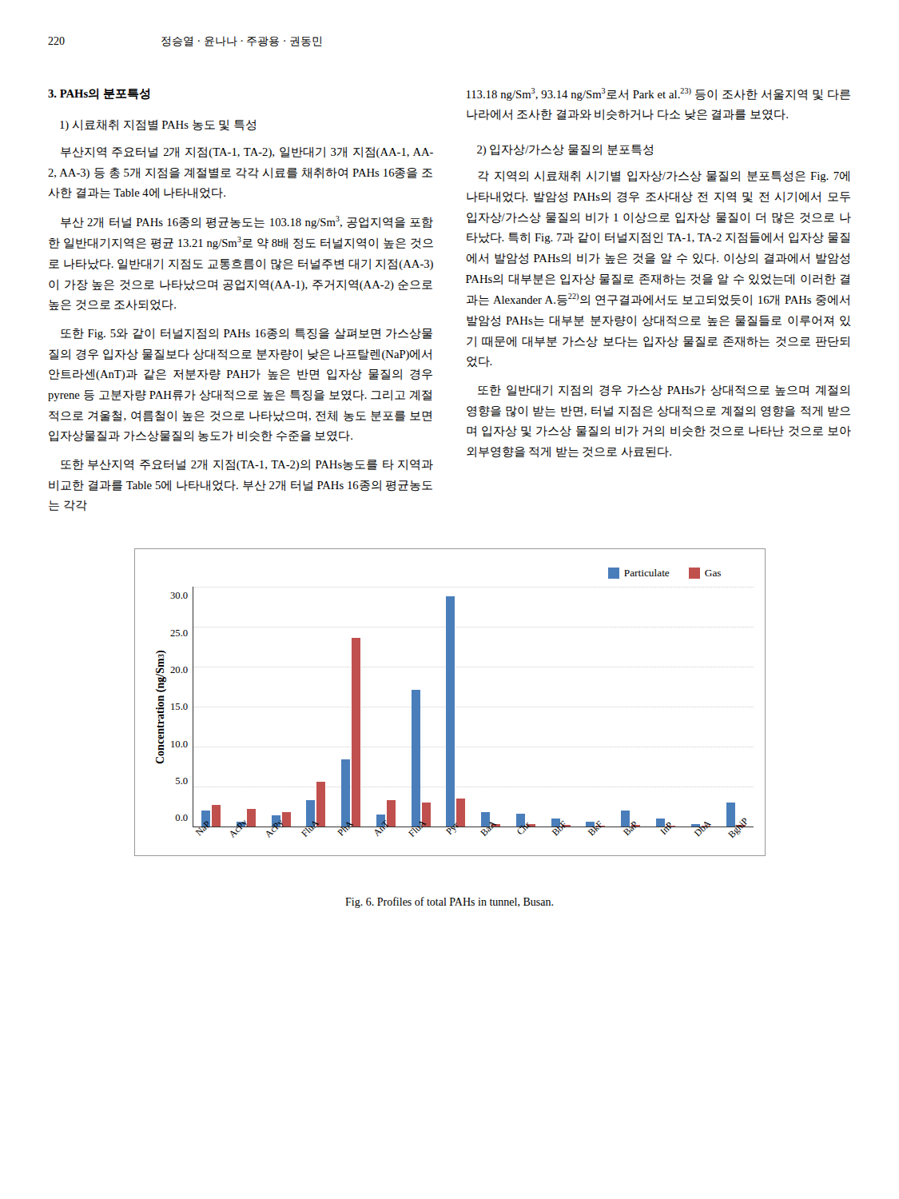220 정승열 · 윤나나 · 주광용 · 권동민
3. PAHs의 분포특성
1) 시료채취 지점별 PAHs 농도 및 특성
부산지역 주요터널 2개 지점(TA-1, TA-2), 일반대기 3개 지점(AA-1, AA-2, AA-3) 등 총 5개 지점을 계절별로 각각 시료를 채취하여 PAHs 16종을 조사한 결과는 Table 4에 나타내었다.
부산 2개 터널 PAHs 16종의 평균농도는 103.18 ng/Sm3, 공업지역을 포함한 일반대기지역은 평균 13.21 ng/Sm3로 약 8배 정도 터널지역이 높은 것으로 나타났다. 일반대기 지점도 교통흐름이 많은 터널주변 대기 지점(AA-3)이 가장 높은 것으로 나타났으며 공업지역(AA-1), 주거지역(AA-2) 순으로 높은 것으로 조사되었다.
또한 Fig. 5와 같이 터널지점의 PAHs 16종의 특징을 살펴보면 가스상물질의 경우 입자상 물질보다 상대적으로 분자량이 낮은 나프탈렌(NaP)에서 안트라센(AnT)과 같은 저분자량 PAH가 높은 반면 입자상 물질의 경우 pyrene 등 고분자량 PAH류가 상대적으로 높은 특징을 보였다. 그리고 계절적으로 겨울철, 여름철이 높은 것으로 나타났으며, 전체 농도 분포를 보면 입자상물질과 가스상물질의 농도가 비슷한 수준을 보였다.
또한 부산지역 주요터널 2개 지점(TA-1, TA-2)의 PAHs농도를 타 지역과 비교한 결과를 Table 5에 나타내었다. 부산 2개 터널 PAHs 16종의 평균농도는 각각
113.18 ng/Sm3, 93.14 ng/Sm3로서 Park et al.23) 등이 조사한 서울지역 및 다른 나라에서 조사한 결과와 비슷하거나 다소 낮은 결과를 보였다.
2) 입자상/가스상 물질의 분포특성
각 지역의 시료채취 시기별 입자상/가스상 물질의 분포특성은 Fig. 7에 나타내었다. 발암성 PAHs의 경우 조사대상 전 지역 및 전 시기에서 모두 입자상/가스상 물질의 비가 1 이상으로 입자상 물질이 더 많은 것으로 나타났다. 특히 Fig. 7과 같이 터널지점인 TA-1, TA-2 지점들에서 입자상 물질에서 발암성 PAHs의 비가 높은 것을 알 수 있다. 이상의 결과에서 발암성 PAHs의 대부분은 입자상 물질로 존재하는 것을 알 수 있었는데 이러한 결과는 Alexander A.등22)의 연구결과에서도 보고되었듯이 16개 PAHs 중에서 발암성 PAHs는 대부분 분자량이 상대적으로 높은 물질들로 이루어져 있기 때문에 대부분 가스상 보다는 입자상 물질로 존재하는 것으로 판단되었다.
또한 일반대기 지점의 경우 가스상 PAHs가 상대적으로 높으며 계절의 영향을 많이 받는 반면, 터널 지점은 상대적으로 계절의 영향을 적게 받으며 입자상 및 가스상 물질의 비가 거의 비슷한 것으로 나타난 것으로 보아 외부영향을 적게 받는 것으로 사료된다.
Particulate Gas
Concentration (ng/Sm3)
30.0 25.0 20.0 15.0 10.0 5.0 0.0
NaP AcPy AcPy FluA PhA AnT FluA Pyr BaA Chr BbF BkF BaP InP DbA BghiP
Fig. 6. Profiles of total PAHs in tunnel, Busan.